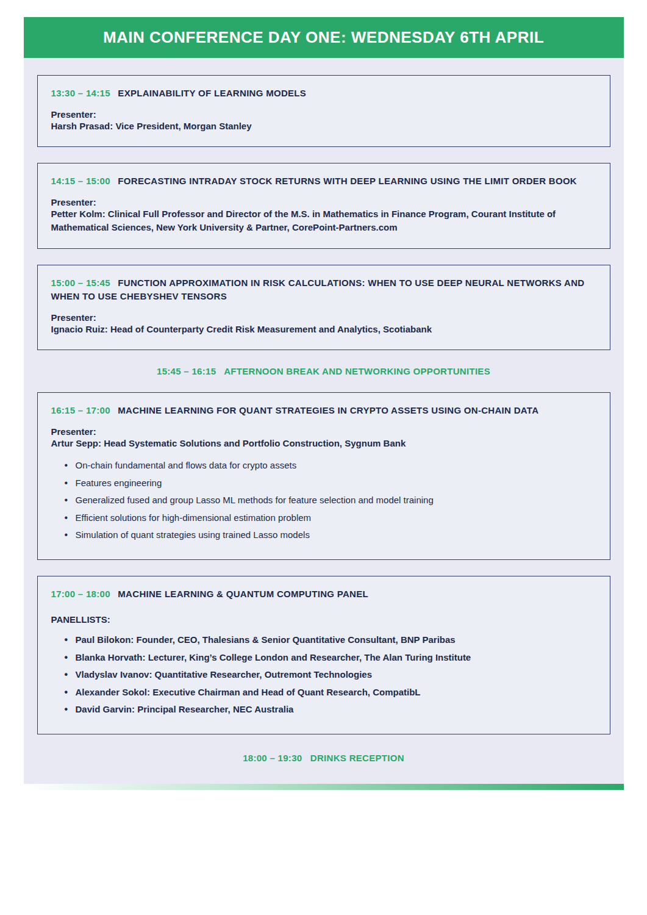Main Conference Day One: Wednesday 6th April
13:30 – 14:15 Explainability of Learning Models
Presenter:
Harsh Prasad: Vice President, Morgan Stanley
14:15 – 15:00 Forecasting Intraday Stock Returns with Deep Learning Using the Limit Order Book
Presenter:
Petter Kolm: Clinical Full Professor and Director of the M.S. in Mathematics in Finance Program, Courant Institute of Mathematical Sciences, New York University & Partner, CorePoint-Partners.com
15:00 – 15:45 Function Approximation in Risk Calculations: When to Use Deep Neural Networks and When to Use Chebyshev Tensors
Presenter:
Ignacio Ruiz: Head of Counterparty Credit Risk Measurement and Analytics, Scotiabank
15:45 – 16:15 Afternoon Break and Networking Opportunities
16:15 – 17:00 Machine Learning for Quant Strategies in Crypto Assets Using On-Chain Data
Presenter:
Artur Sepp: Head Systematic Solutions and Portfolio Construction, Sygnum Bank
On-chain fundamental and flows data for crypto assets
Features engineering
Generalized fused and group Lasso ML methods for feature selection and model training
Efficient solutions for high-dimensional estimation problem
Simulation of quant strategies using trained Lasso models
17:00 – 18:00 Machine Learning & Quantum Computing Panel
Panellists:
Paul Bilokon: Founder, CEO, Thalesians & Senior Quantitative Consultant, BNP Paribas
Blanka Horvath: Lecturer, King’s College London and Researcher, The Alan Turing Institute
Vladyslav Ivanov: Quantitative Researcher, Outremont Technologies
Alexander Sokol: Executive Chairman and Head of Quant Research, CompatibL
David Garvin: Principal Researcher, NEC Australia
18:00 – 19:30 Drinks Reception